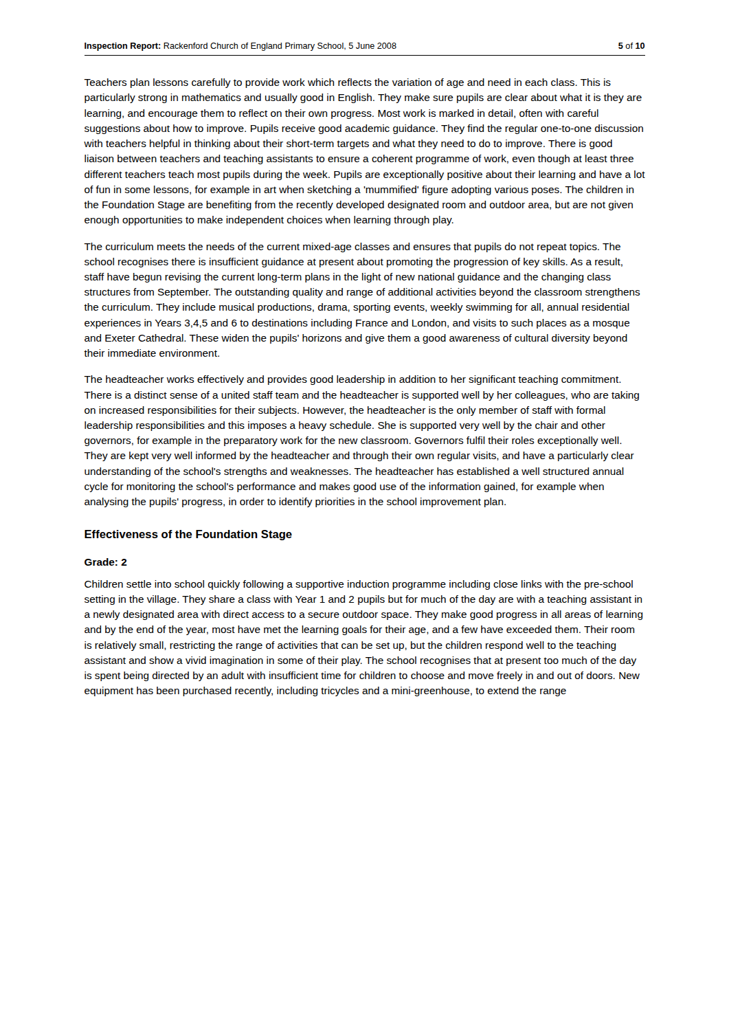Inspection Report: Rackenford Church of England Primary School, 5 June 2008
5 of 10
Teachers plan lessons carefully to provide work which reflects the variation of age and need in each class. This is particularly strong in mathematics and usually good in English. They make sure pupils are clear about what it is they are learning, and encourage them to reflect on their own progress. Most work is marked in detail, often with careful suggestions about how to improve. Pupils receive good academic guidance. They find the regular one-to-one discussion with teachers helpful in thinking about their short-term targets and what they need to do to improve. There is good liaison between teachers and teaching assistants to ensure a coherent programme of work, even though at least three different teachers teach most pupils during the week. Pupils are exceptionally positive about their learning and have a lot of fun in some lessons, for example in art when sketching a 'mummified' figure adopting various poses. The children in the Foundation Stage are benefiting from the recently developed designated room and outdoor area, but are not given enough opportunities to make independent choices when learning through play.
The curriculum meets the needs of the current mixed-age classes and ensures that pupils do not repeat topics. The school recognises there is insufficient guidance at present about promoting the progression of key skills. As a result, staff have begun revising the current long-term plans in the light of new national guidance and the changing class structures from September. The outstanding quality and range of additional activities beyond the classroom strengthens the curriculum. They include musical productions, drama, sporting events, weekly swimming for all, annual residential experiences in Years 3,4,5 and 6 to destinations including France and London, and visits to such places as a mosque and Exeter Cathedral. These widen the pupils' horizons and give them a good awareness of cultural diversity beyond their immediate environment.
The headteacher works effectively and provides good leadership in addition to her significant teaching commitment. There is a distinct sense of a united staff team and the headteacher is supported well by her colleagues, who are taking on increased responsibilities for their subjects. However, the headteacher is the only member of staff with formal leadership responsibilities and this imposes a heavy schedule. She is supported very well by the chair and other governors, for example in the preparatory work for the new classroom. Governors fulfil their roles exceptionally well. They are kept very well informed by the headteacher and through their own regular visits, and have a particularly clear understanding of the school's strengths and weaknesses. The headteacher has established a well structured annual cycle for monitoring the school's performance and makes good use of the information gained, for example when analysing the pupils' progress, in order to identify priorities in the school improvement plan.
Effectiveness of the Foundation Stage
Grade: 2
Children settle into school quickly following a supportive induction programme including close links with the pre-school setting in the village. They share a class with Year 1 and 2 pupils but for much of the day are with a teaching assistant in a newly designated area with direct access to a secure outdoor space. They make good progress in all areas of learning and by the end of the year, most have met the learning goals for their age, and a few have exceeded them. Their room is relatively small, restricting the range of activities that can be set up, but the children respond well to the teaching assistant and show a vivid imagination in some of their play. The school recognises that at present too much of the day is spent being directed by an adult with insufficient time for children to choose and move freely in and out of doors. New equipment has been purchased recently, including tricycles and a mini-greenhouse, to extend the range